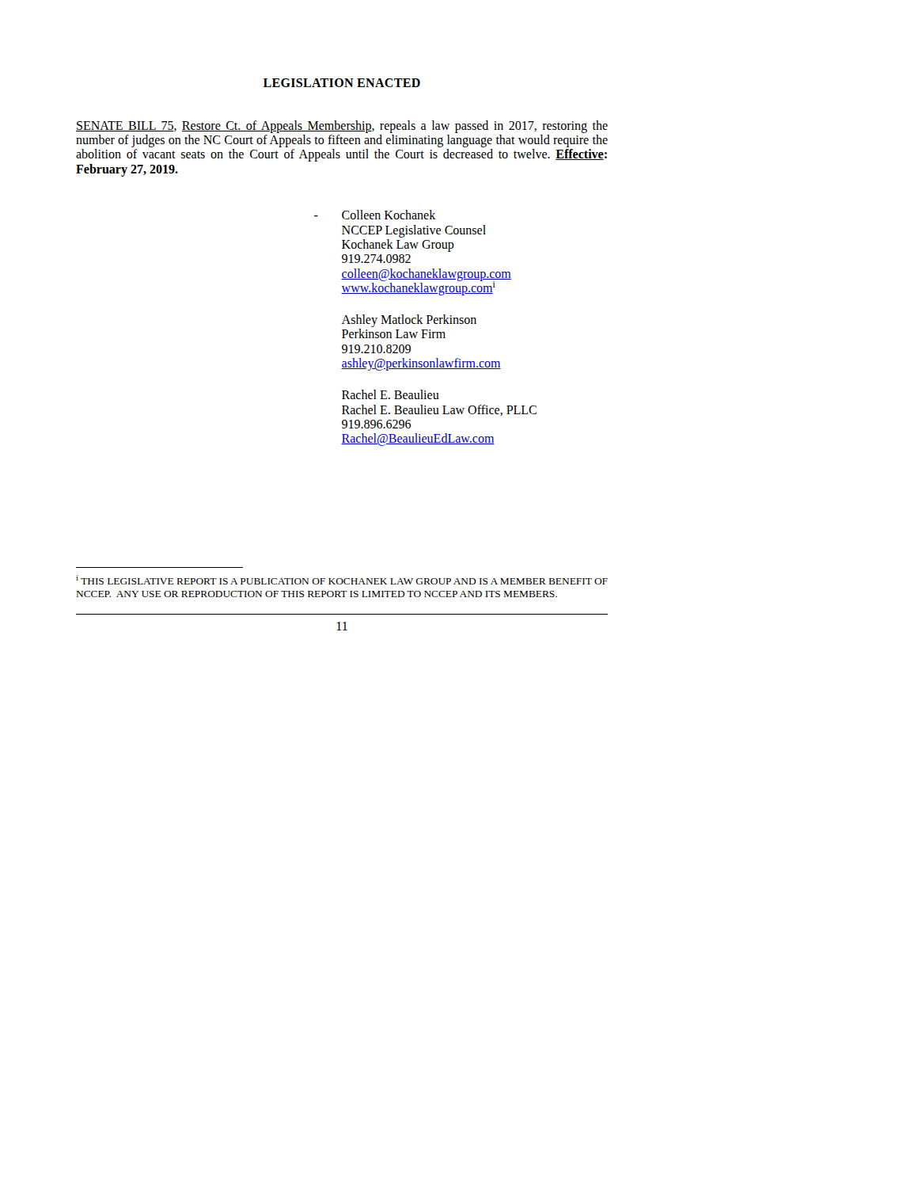LEGISLATION ENACTED
SENATE BILL 75, Restore Ct. of Appeals Membership, repeals a law passed in 2017, restoring the number of judges on the NC Court of Appeals to fifteen and eliminating language that would require the abolition of vacant seats on the Court of Appeals until the Court is decreased to twelve. Effective: February 27, 2019.
| - | Colleen Kochanek NCCEP Legislative Counsel Kochanek Law Group 919.274.0982 colleen@kochaneklawgroup.com www.kochaneklawgroup.com i Ashley Matlock Perkinson Perkinson Law Firm 919.210.8209 ashley@perkinsonlawfirm.com Rachel E. Beaulieu Rachel E. Beaulieu Law Office, PLLC 919.896.6296 Rachel@BeaulieuEdLaw.com |
i THIS LEGISLATIVE REPORT IS A PUBLICATION OF KOCHANEK LAW GROUP AND IS A MEMBER BENEFIT OF NCCEP. ANY USE OR REPRODUCTION OF THIS REPORT IS LIMITED TO NCCEP AND ITS MEMBERS.
11